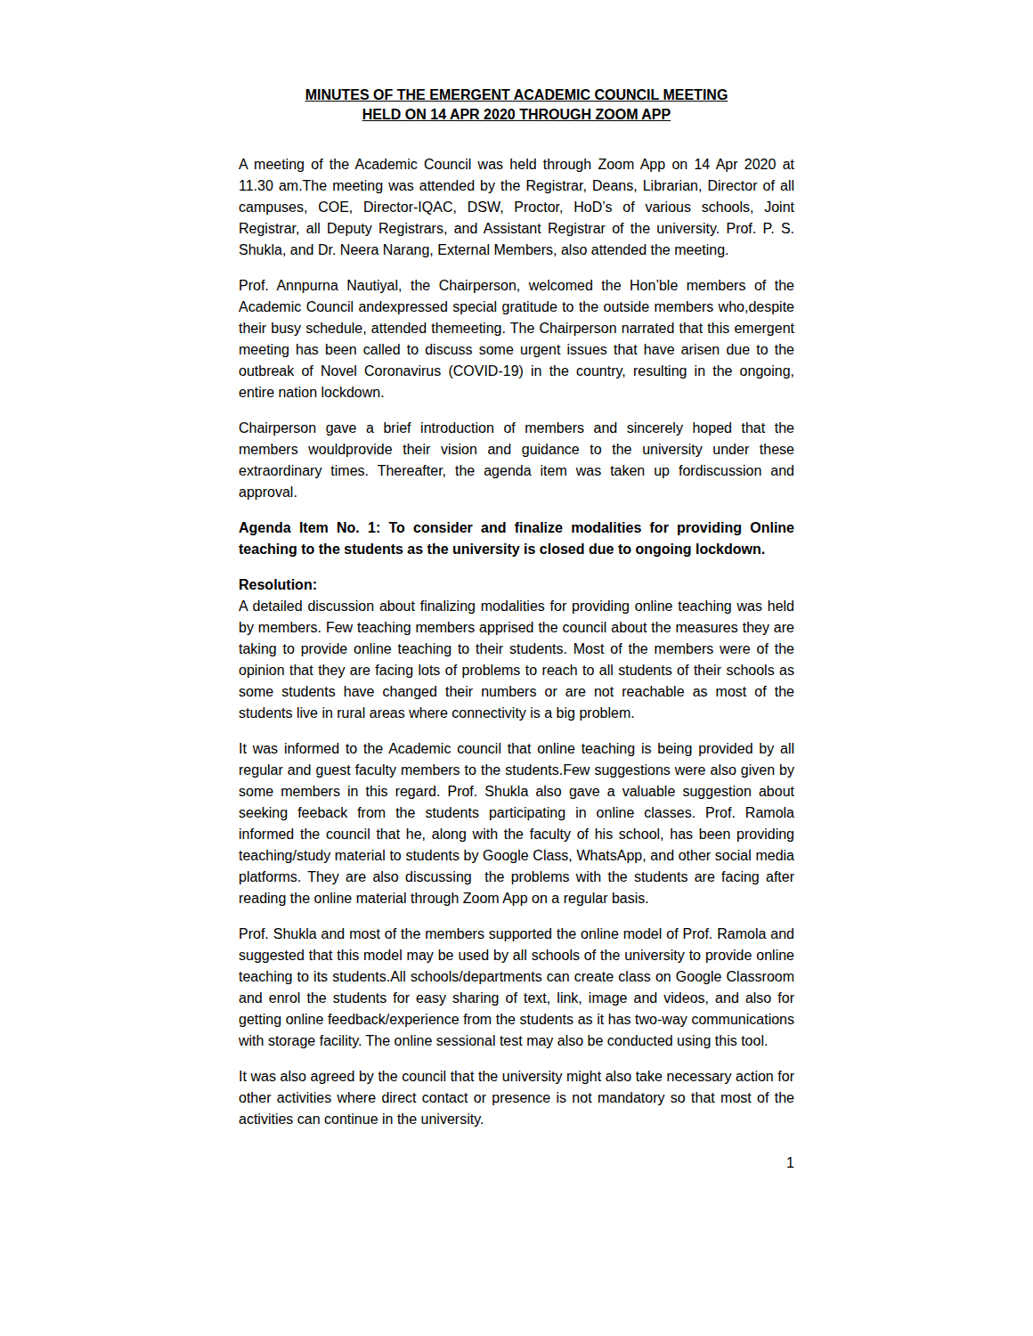MINUTES OF THE EMERGENT ACADEMIC COUNCIL MEETING HELD ON 14 APR 2020 THROUGH ZOOM APP
A meeting of the Academic Council was held through Zoom App on 14 Apr 2020 at 11.30 am.The meeting was attended by the Registrar, Deans, Librarian, Director of all campuses, COE, Director-IQAC, DSW, Proctor, HoD’s of various schools, Joint Registrar, all Deputy Registrars, and Assistant Registrar of the university. Prof. P. S. Shukla, and Dr. Neera Narang, External Members, also attended the meeting.
Prof. Annpurna Nautiyal, the Chairperson, welcomed the Hon’ble members of the Academic Council andexpressed special gratitude to the outside members who,despite their busy schedule, attended themeeting. The Chairperson narrated that this emergent meeting has been called to discuss some urgent issues that have arisen due to the outbreak of Novel Coronavirus (COVID-19) in the country, resulting in the ongoing, entire nation lockdown.
Chairperson gave a brief introduction of members and sincerely hoped that the members wouldprovide their vision and guidance to the university under these extraordinary times. Thereafter, the agenda item was taken up fordiscussion and approval.
Agenda Item No. 1: To consider and finalize modalities for providing Online teaching to the students as the university is closed due to ongoing lockdown.
Resolution:
A detailed discussion about finalizing modalities for providing online teaching was held by members. Few teaching members apprised the council about the measures they are taking to provide online teaching to their students. Most of the members were of the opinion that they are facing lots of problems to reach to all students of their schools as some students have changed their numbers or are not reachable as most of the students live in rural areas where connectivity is a big problem.
It was informed to the Academic council that online teaching is being provided by all regular and guest faculty members to the students.Few suggestions were also given by some members in this regard. Prof. Shukla also gave a valuable suggestion about seeking feeback from the students participating in online classes. Prof. Ramola informed the council that he, along with the faculty of his school, has been providing teaching/study material to students by Google Class, WhatsApp, and other social media platforms. They are also discussing the problems with the students are facing after reading the online material through Zoom App on a regular basis.
Prof. Shukla and most of the members supported the online model of Prof. Ramola and suggested that this model may be used by all schools of the university to provide online teaching to its students.All schools/departments can create class on Google Classroom and enrol the students for easy sharing of text, link, image and videos, and also for getting online feedback/experience from the students as it has two-way communications with storage facility. The online sessional test may also be conducted using this tool.
It was also agreed by the council that the university might also take necessary action for other activities where direct contact or presence is not mandatory so that most of the activities can continue in the university.
1